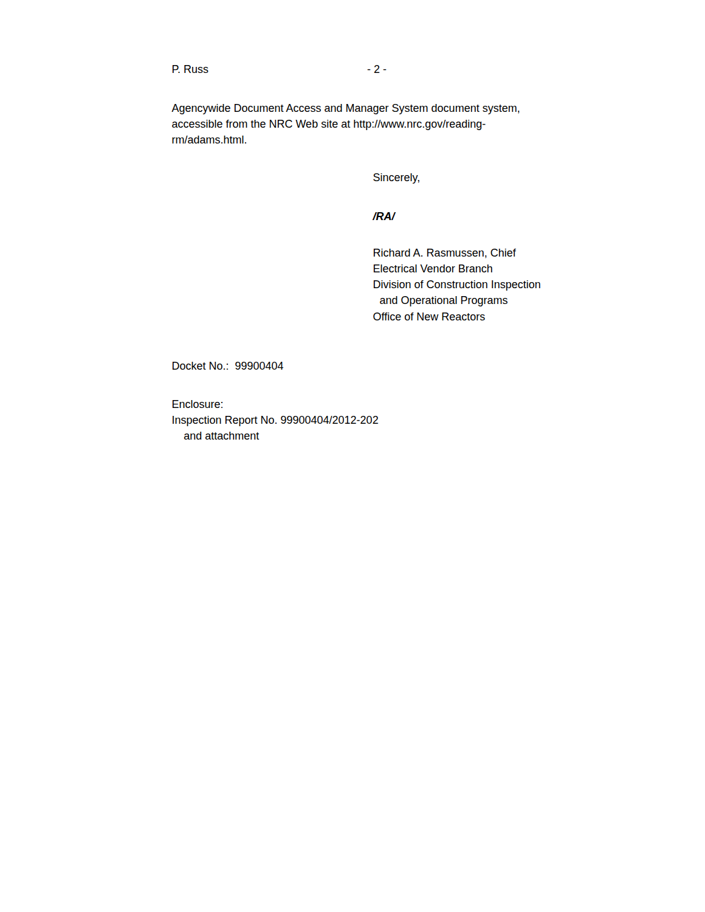P. Russ
- 2 -
Agencywide Document Access and Manager System document system, accessible from the NRC Web site at http://www.nrc.gov/reading-rm/adams.html.
Sincerely,
/RA/
Richard A. Rasmussen, Chief
Electrical Vendor Branch
Division of Construction Inspection
and Operational Programs
Office of New Reactors
Docket No.: 99900404
Enclosure:
Inspection Report No. 99900404/2012-202
and attachment